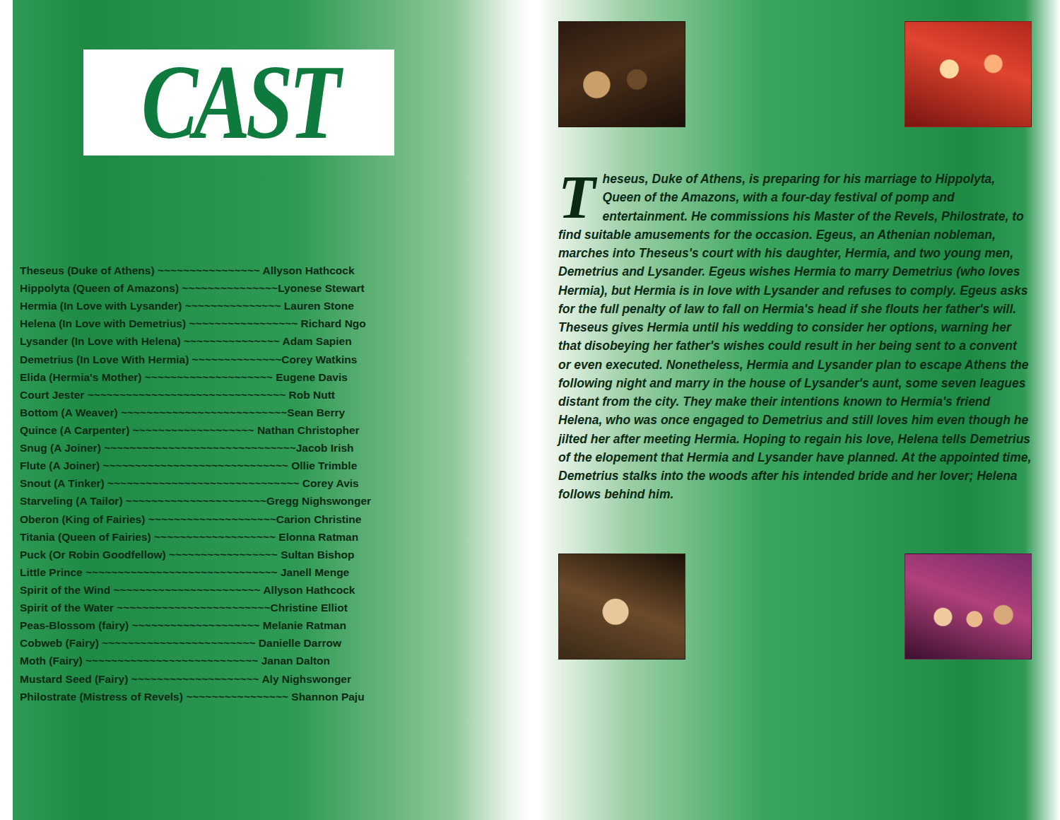CAST
Theseus (Duke of Athens) ~~~~~~~~~~~~~~~~ Allyson Hathcock
Hippolyta (Queen of Amazons) ~~~~~~~~~~~~~~~Lyonese Stewart
Hermia (In Love with Lysander) ~~~~~~~~~~~~~~~ Lauren Stone
Helena (In Love with Demetrius) ~~~~~~~~~~~~~~~~~ Richard Ngo
Lysander (In Love with Helena) ~~~~~~~~~~~~~~~ Adam Sapien
Demetrius (In Love With Hermia) ~~~~~~~~~~~~~~Corey Watkins
Elida (Hermia's Mother) ~~~~~~~~~~~~~~~~~~~~ Eugene Davis
Court Jester ~~~~~~~~~~~~~~~~~~~~~~~~~~~~~~~ Rob Nutt
Bottom (A Weaver) ~~~~~~~~~~~~~~~~~~~~~~~~~~Sean Berry
Quince (A Carpenter) ~~~~~~~~~~~~~~~~~~~ Nathan Christopher
Snug (A Joiner) ~~~~~~~~~~~~~~~~~~~~~~~~~~~~~~Jacob Irish
Flute (A Joiner) ~~~~~~~~~~~~~~~~~~~~~~~~~~~~~ Ollie Trimble
Snout (A Tinker) ~~~~~~~~~~~~~~~~~~~~~~~~~~~~~~ Corey Avis
Starveling (A Tailor) ~~~~~~~~~~~~~~~~~~~~~~Gregg Nighswonger
Oberon (King of Fairies) ~~~~~~~~~~~~~~~~~~~~Carion Christine
Titania (Queen of Fairies) ~~~~~~~~~~~~~~~~~~~ Elonna Ratman
Puck (Or Robin Goodfellow) ~~~~~~~~~~~~~~~~~ Sultan Bishop
Little Prince ~~~~~~~~~~~~~~~~~~~~~~~~~~~~~~ Janell Menge
Spirit of the Wind ~~~~~~~~~~~~~~~~~~~~~~~ Allyson Hathcock
Spirit of the Water ~~~~~~~~~~~~~~~~~~~~~~~~Christine Elliot
Peas-Blossom (fairy) ~~~~~~~~~~~~~~~~~~~~ Melanie Ratman
Cobweb (Fairy) ~~~~~~~~~~~~~~~~~~~~~~~~ Danielle Darrow
Moth (Fairy) ~~~~~~~~~~~~~~~~~~~~~~~~~~~ Janan Dalton
Mustard Seed (Fairy) ~~~~~~~~~~~~~~~~~~~~ Aly Nighswonger
Philostrate (Mistress of Revels) ~~~~~~~~~~~~~~~~ Shannon Paju
Theseus, Duke of Athens, is preparing for his marriage to Hippolyta, Queen of the Amazons, with a four-day festival of pomp and entertainment. He commissions his Master of the Revels, Philostrate, to find suitable amusements for the occasion. Egeus, an Athenian nobleman, marches into Theseus's court with his daughter, Hermia, and two young men, Demetrius and Lysander. Egeus wishes Hermia to marry Demetrius (who loves Hermia), but Hermia is in love with Lysander and refuses to comply. Egeus asks for the full penalty of law to fall on Hermia's head if she flouts her father's will. Theseus gives Hermia until his wedding to consider her options, warning her that disobeying her father's wishes could result in her being sent to a convent or even executed. Nonetheless, Hermia and Lysander plan to escape Athens the following night and marry in the house of Lysander's aunt, some seven leagues distant from the city. They make their intentions known to Hermia's friend Helena, who was once engaged to Demetrius and still loves him even though he jilted her after meeting Hermia. Hoping to regain his love, Helena tells Demetrius of the elopement that Hermia and Lysander have planned. At the appointed time, Demetrius stalks into the woods after his intended bride and her lover; Helena follows behind him.